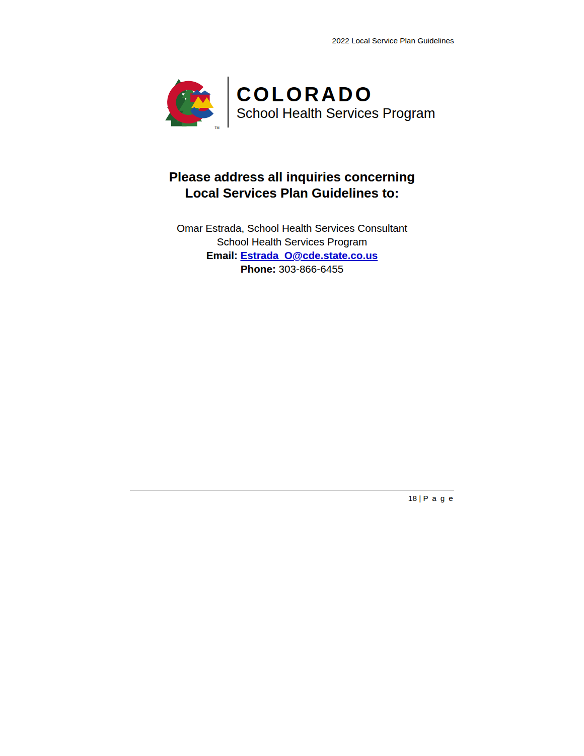2022 Local Service Plan Guidelines
TM
COLORADO School Health Services Program
Please address all inquiries concerning
Local Services Plan Guidelines to:
Omar Estrada, School Health Services Consultant
School Health Services Program
Email: Estrada_O@cde.state.co.us
Phone: 303-866-6455
18 | P a g e